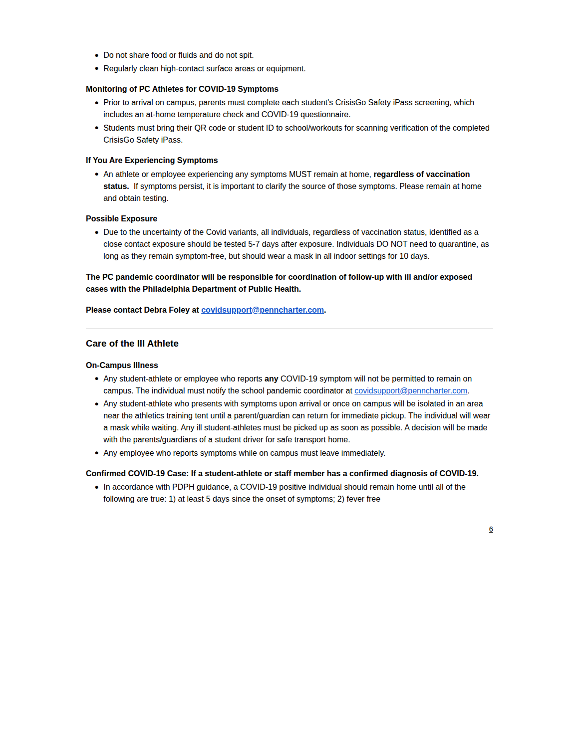Do not share food or fluids and do not spit.
Regularly clean high-contact surface areas or equipment.
Monitoring of PC Athletes for COVID-19 Symptoms
Prior to arrival on campus, parents must complete each student's CrisisGo Safety iPass screening, which includes an at-home temperature check and COVID-19 questionnaire.
Students must bring their QR code or student ID to school/workouts for scanning verification of the completed CrisisGo Safety iPass.
If You Are Experiencing Symptoms
An athlete or employee experiencing any symptoms MUST remain at home, regardless of vaccination status. If symptoms persist, it is important to clarify the source of those symptoms. Please remain at home and obtain testing.
Possible Exposure
Due to the uncertainty of the Covid variants, all individuals, regardless of vaccination status, identified as a close contact exposure should be tested 5-7 days after exposure. Individuals DO NOT need to quarantine, as long as they remain symptom-free, but should wear a mask in all indoor settings for 10 days.
The PC pandemic coordinator will be responsible for coordination of follow-up with ill and/or exposed cases with the Philadelphia Department of Public Health.
Please contact Debra Foley at covidsupport@penncharter.com.
Care of the Ill Athlete
On-Campus Illness
Any student-athlete or employee who reports any COVID-19 symptom will not be permitted to remain on campus. The individual must notify the school pandemic coordinator at covidsupport@penncharter.com.
Any student-athlete who presents with symptoms upon arrival or once on campus will be isolated in an area near the athletics training tent until a parent/guardian can return for immediate pickup. The individual will wear a mask while waiting. Any ill student-athletes must be picked up as soon as possible. A decision will be made with the parents/guardians of a student driver for safe transport home.
Any employee who reports symptoms while on campus must leave immediately.
Confirmed COVID-19 Case: If a student-athlete or staff member has a confirmed diagnosis of COVID-19.
In accordance with PDPH guidance, a COVID-19 positive individual should remain home until all of the following are true: 1) at least 5 days since the onset of symptoms; 2) fever free
6